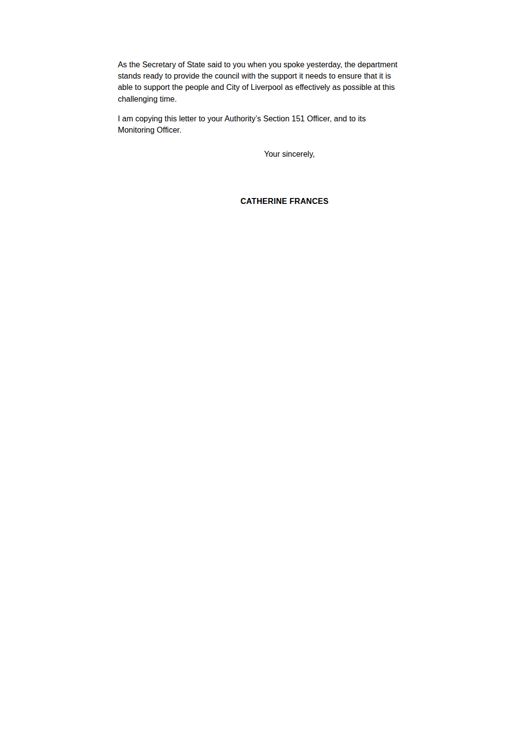As the Secretary of State said to you when you spoke yesterday, the department stands ready to provide the council with the support it needs to ensure that it is able to support the people and City of Liverpool as effectively as possible at this challenging time.
I am copying this letter to your Authority’s Section 151 Officer, and to its Monitoring Officer.
Your sincerely,
CATHERINE FRANCES